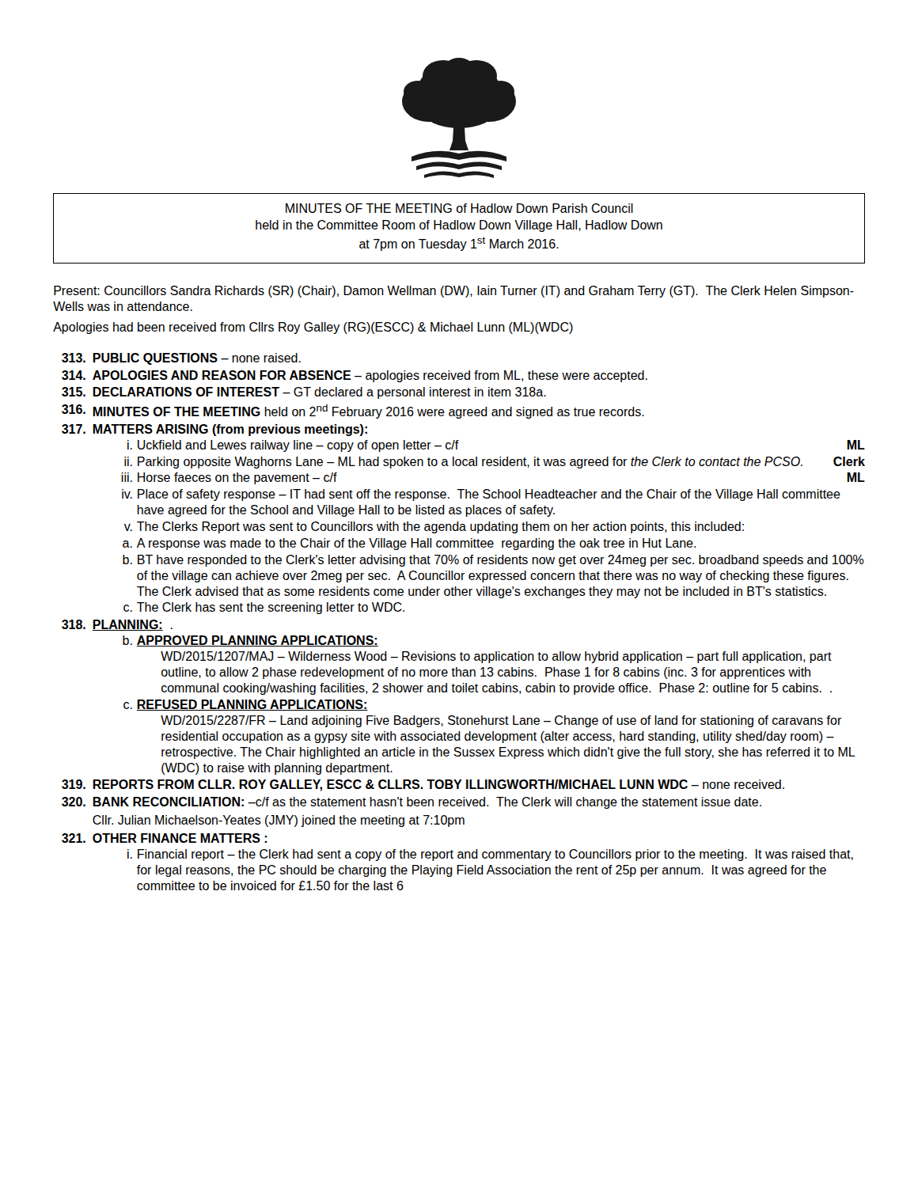MINUTES OF THE MEETING of Hadlow Down Parish Council
held in the Committee Room of Hadlow Down Village Hall, Hadlow Down
at 7pm on Tuesday 1st March 2016.
Present: Councillors Sandra Richards (SR) (Chair), Damon Wellman (DW), Iain Turner (IT) and Graham Terry (GT). The Clerk Helen Simpson-Wells was in attendance.
Apologies had been received from Cllrs Roy Galley (RG)(ESCC) & Michael Lunn (ML)(WDC)
PUBLIC QUESTIONS – none raised.
APOLOGIES AND REASON FOR ABSENCE – apologies received from ML, these were accepted.
DECLARATIONS OF INTEREST – GT declared a personal interest in item 318a.
MINUTES OF THE MEETING held on 2nd February 2016 were agreed and signed as true records.
MATTERS ARISING (from previous meetings):
MLUckfield and Lewes railway line – copy of open letter – c/f
Clerk Parking opposite Waghorns Lane – ML had spoken to a local resident, it was agreed for the Clerk to contact the PCSO.
MLHorse faeces on the pavement – c/f
Place of safety response – IT had sent off the response. The School Headteacher and the Chair of the Village Hall committee have agreed for the School and Village Hall to be listed as places of safety.
The Clerks Report was sent to Councillors with the agenda updating them on her action points, this included:
A response was made to the Chair of the Village Hall committee regarding the oak tree in Hut Lane.
BT have responded to the Clerk's letter advising that 70% of residents now get over 24meg per sec. broadband speeds and 100% of the village can achieve over 2meg per sec. A Councillor expressed concern that there was no way of checking these figures. The Clerk advised that as some residents come under other village's exchanges they may not be included in BT's statistics.
The Clerk has sent the screening letter to WDC.
PLANNING: .
APPROVED PLANNING APPLICATIONS:
WD/2015/1207/MAJ – Wilderness Wood – Revisions to application to allow hybrid application – part full application, part outline, to allow 2 phase redevelopment of no more than 13 cabins. Phase 1 for 8 cabins (inc. 3 for apprentices with communal cooking/washing facilities, 2 shower and toilet cabins, cabin to provide office. Phase 2: outline for 5 cabins. .
REFUSED PLANNING APPLICATIONS:
WD/2015/2287/FR – Land adjoining Five Badgers, Stonehurst Lane – Change of use of land for stationing of caravans for residential occupation as a gypsy site with associated development (alter access, hard standing, utility shed/day room) – retrospective. The Chair highlighted an article in the Sussex Express which didn't give the full story, she has referred it to ML (WDC) to raise with planning department.
REPORTS FROM CLLR. ROY GALLEY, ESCC & CLLRS. TOBY ILLINGWORTH/MICHAEL LUNN WDC – none received.
BANK RECONCILIATION: –c/f as the statement hasn't been received. The Clerk will change the statement issue date.
Cllr. Julian Michaelson-Yeates (JMY) joined the meeting at 7:10pm
OTHER FINANCE MATTERS :
Financial report – the Clerk had sent a copy of the report and commentary to Councillors prior to the meeting. It was raised that, for legal reasons, the PC should be charging the Playing Field Association the rent of 25p per annum. It was agreed for the committee to be invoiced for £1.50 for the last 6